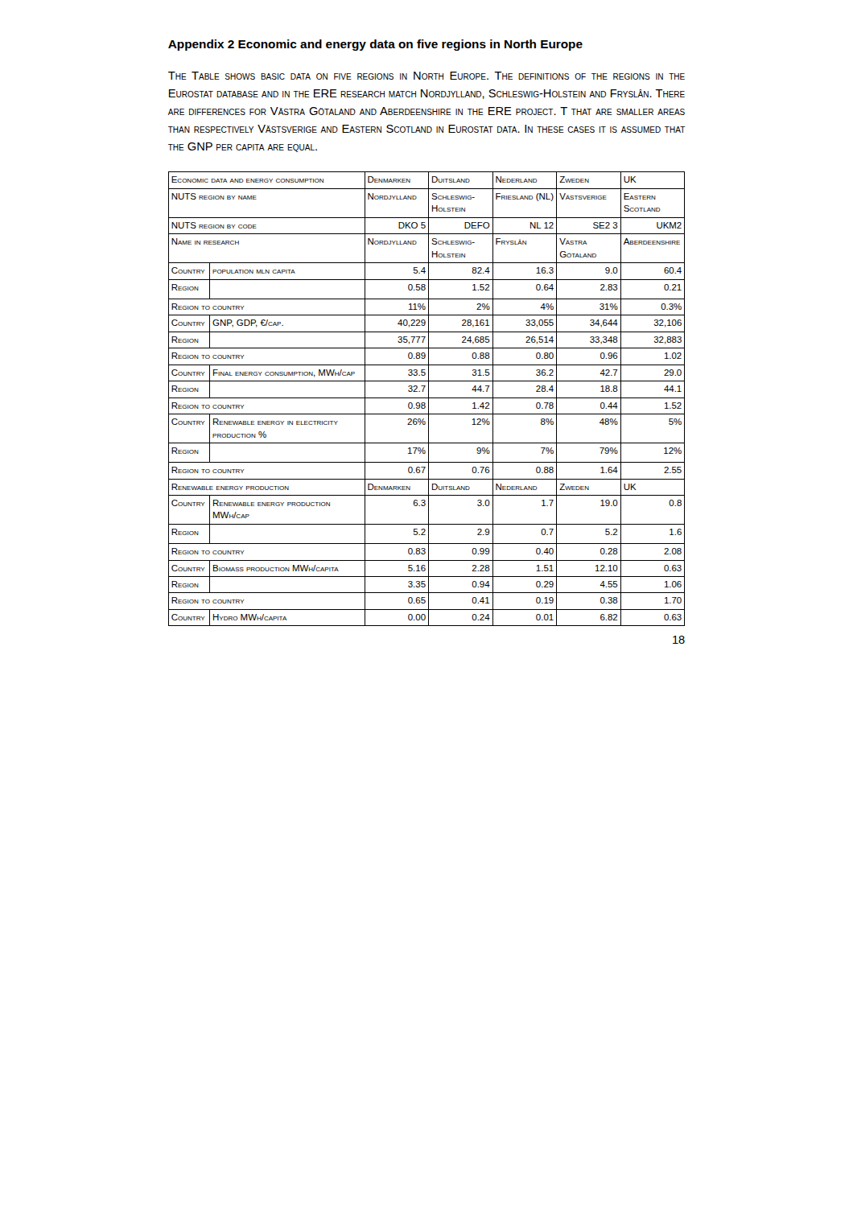Appendix 2 Economic and energy data on five regions in North Europe
The Table shows basic data on five regions in North Europe. The definitions of the regions in the Eurostat database and in the ERE research match Nordjylland, Schleswig-Holstein and Fryslân. There are differences for Västra Götaland and Aberdeenshire in the ERE project. T that are smaller areas than respectively Västsverige and Eastern Scotland in Eurostat data. In these cases it is assumed that the GNP per capita are equal.
| Economic data and energy consumption | Denmarken | Duitsland | Nederland | Zweden | UK |
| NUTS region by name | Nordjylland | Schleswig-Holstein | Friesland (NL) | Västsverige | Eastern Scotland |
| NUTS region by code | DKO 5 | DEFO | NL 12 | SE2 3 | UKM2 |
| Name in research | Nordjylland | Schleswig-Holstein | Fryslân | Västra Götaland | Aberdeenshire |
| Country | population mln capita | 5.4 | 82.4 | 16.3 | 9.0 | 60.4 |
| Region | | 0.58 | 1.52 | 0.64 | 2.83 | 0.21 |
| Region to country | 11% | 2% | 4% | 31% | 0.3% |
| Country | GNP, GDP, €/cap. | 40,229 | 28,161 | 33,055 | 34,644 | 32,106 |
| Region | | 35,777 | 24,685 | 26,514 | 33,348 | 32,883 |
| Region to country | 0.89 | 0.88 | 0.80 | 0.96 | 1.02 |
| Country | Final energy consumption, MWh/cap | 33.5 | 31.5 | 36.2 | 42.7 | 29.0 |
| Region | | 32.7 | 44.7 | 28.4 | 18.8 | 44.1 |
| Region to country | 0.98 | 1.42 | 0.78 | 0.44 | 1.52 |
| Country | Renewable energy in electricity production % | 26% | 12% | 8% | 48% | 5% |
| Region | | 17% | 9% | 7% | 79% | 12% |
| Region to country | 0.67 | 0.76 | 0.88 | 1.64 | 2.55 |
| Renewable energy production | Denmarken | Duitsland | Nederland | Zweden | UK |
| Country | Renewable energy production MWh/cap | 6.3 | 3.0 | 1.7 | 19.0 | 0.8 |
| Region | | 5.2 | 2.9 | 0.7 | 5.2 | 1.6 |
| Region to country | 0.83 | 0.99 | 0.40 | 0.28 | 2.08 |
| Country | Biomass production MWh/capita | 5.16 | 2.28 | 1.51 | 12.10 | 0.63 |
| Region | | 3.35 | 0.94 | 0.29 | 4.55 | 1.06 |
| Region to country | 0.65 | 0.41 | 0.19 | 0.38 | 1.70 |
| Country | Hydro MWh/capita | 0.00 | 0.24 | 0.01 | 6.82 | 0.63 |
18